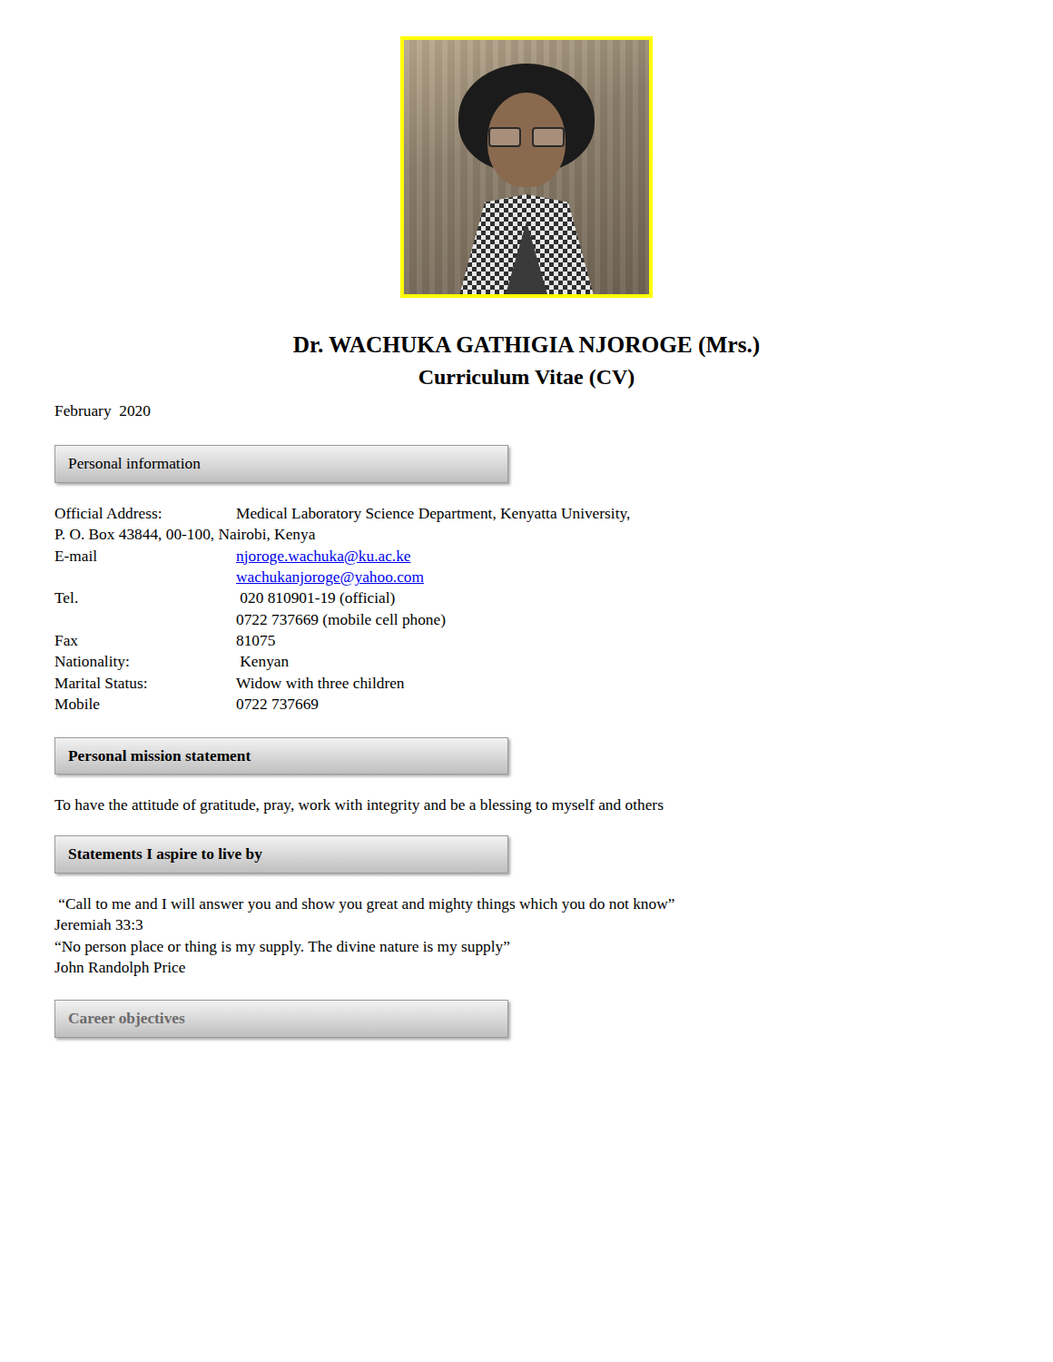Dr. WACHUKA GATHIGIA NJOROGE (Mrs.)
Curriculum Vitae (CV)
February 2020
Personal information
| Official Address: | Medical Laboratory Science Department, Kenyatta University, |
| P. O. Box 43844, 00-100, Nairobi, Kenya |
| E-mail | njoroge.wachuka@ku.ac.ke |
| | wachukanjoroge@yahoo.com |
| Tel. | 020 810901-19 (official) |
| | 0722 737669 (mobile cell phone) |
| Fax | 81075 |
| Nationality: | Kenyan |
| Marital Status: | Widow with three children |
| Mobile | 0722 737669 |
Personal mission statement
To have the attitude of gratitude, pray, work with integrity and be a blessing to myself and others
Statements I aspire to live by
“Call to me and I will answer you and show you great and mighty things which you do not know”
Jeremiah 33:3
“No person place or thing is my supply. The divine nature is my supply”
John Randolph Price
Career objectives